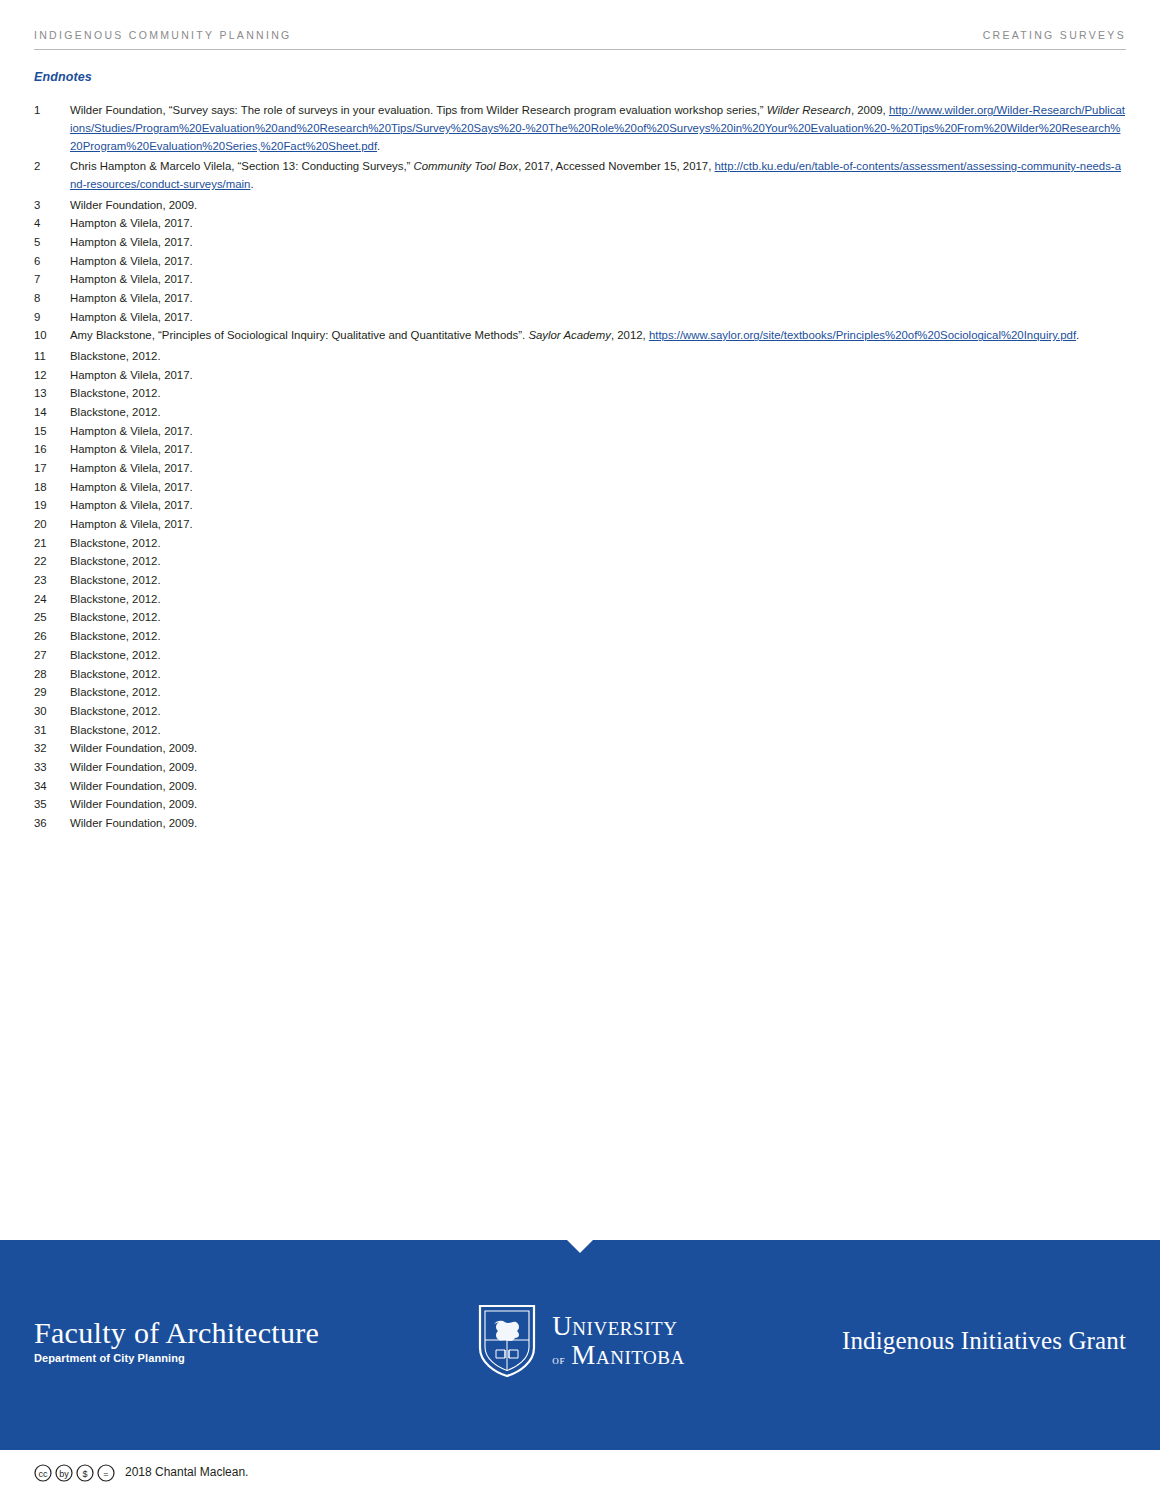Indigenous Community Planning
Creating Surveys
Endnotes
Wilder Foundation, “Survey says: The role of surveys in your evaluation. Tips from Wilder Research program evaluation workshop series,” Wilder Research, 2009, http://www.wilder.org/Wilder-Research/Publications/Studies/Program%20Evaluation%20and%20Research%20Tips/Survey%20Says%20-%20The%20Role%20of%20Surveys%20in%20Your%20Evaluation%20-%20Tips%20From%20Wilder%20Research%20Program%20Evaluation%20Series,%20Fact%20Sheet.pdf.
Chris Hampton & Marcelo Vilela, “Section 13: Conducting Surveys,” Community Tool Box, 2017, Accessed November 15, 2017, http://ctb.ku.edu/en/table-of-contents/assessment/assessing-community-needs-and-resources/conduct-surveys/main.
Wilder Foundation, 2009.
Hampton & Vilela, 2017.
Hampton & Vilela, 2017.
Hampton & Vilela, 2017.
Hampton & Vilela, 2017.
Hampton & Vilela, 2017.
Hampton & Vilela, 2017.
Amy Blackstone, “Principles of Sociological Inquiry: Qualitative and Quantitative Methods”. Saylor Academy, 2012, https://www.saylor.org/site/textbooks/Principles%20of%20Sociological%20Inquiry.pdf.
Blackstone, 2012.
Hampton & Vilela, 2017.
Blackstone, 2012.
Blackstone, 2012.
Hampton & Vilela, 2017.
Hampton & Vilela, 2017.
Hampton & Vilela, 2017.
Hampton & Vilela, 2017.
Hampton & Vilela, 2017.
Hampton & Vilela, 2017.
Blackstone, 2012.
Blackstone, 2012.
Blackstone, 2012.
Blackstone, 2012.
Blackstone, 2012.
Blackstone, 2012.
Blackstone, 2012.
Blackstone, 2012.
Blackstone, 2012.
Blackstone, 2012.
Blackstone, 2012.
Wilder Foundation, 2009.
Wilder Foundation, 2009.
Wilder Foundation, 2009.
Wilder Foundation, 2009.
Wilder Foundation, 2009.
Faculty of Architecture
Department of City Planning
University
of Manitoba
Indigenous Initiatives Grant
cc by $ = 2018 Chantal Maclean.